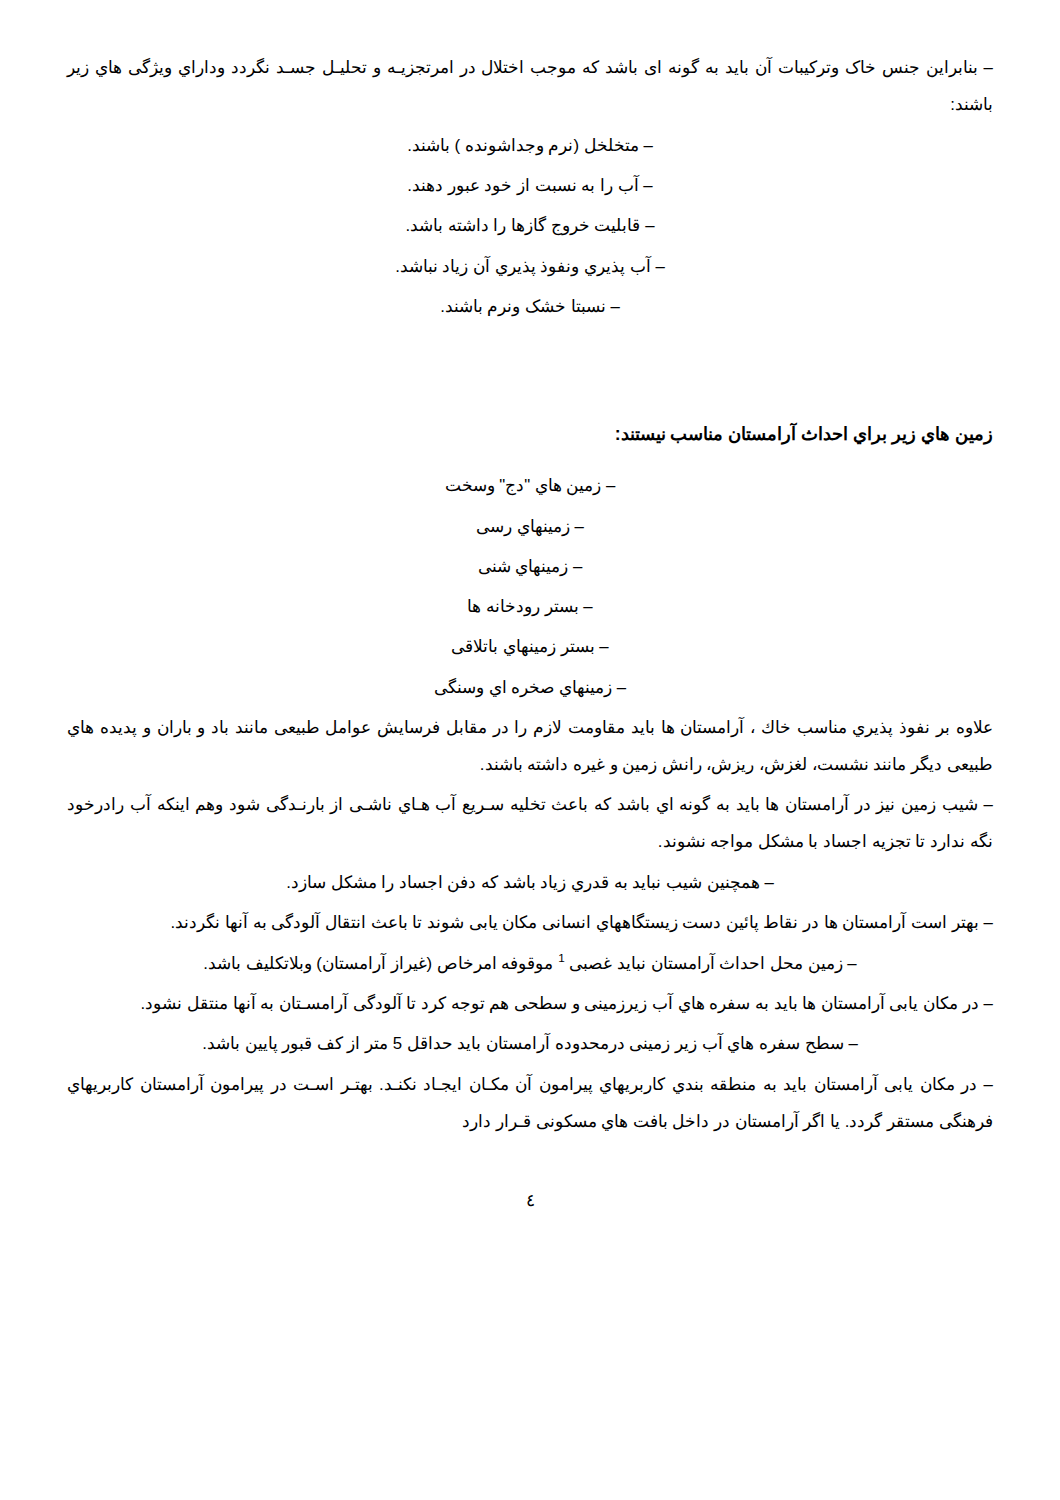– بنابراین جنس خاک وترکیبات آن باید به گونه ای باشد که موجب اختلال در امرتجزیـه و تحلیـل جسـد نگردد وداراي ویژگی هاي زیر باشند:
– متخلخل (نرم وجداشونده ) باشند.
– آب را به نسبت از خود عبور دهند.
– قابلیت خروج گازها را داشته باشد.
– آب پذیري ونفوذ پذیري آن زیاد نباشد.
– نسبتا خشک ونرم باشند.
زمین هاي زیر براي احداث آرامستان مناسب نیستند:
– زمین هاي "دج" وسخت
– زمینهاي رسی
– زمینهاي شنی
– بستر رودخانه ها
– بستر زمینهاي باتلاقی
– زمینهاي صخره اي وسنگی
علاوه بر نفوذ پذیري مناسب خاك ، آرامستان ها باید مقاومت لازم را در مقابل فرسایش عوامل طبیعی مانند باد و باران و پدیده هاي طبیعی دیگر مانند نشست، لغزش، ریزش، رانش زمین و غیره داشته باشند.
– شیب زمین نیز در آرامستان ها باید به گونه اي باشد که باعث تخلیه سـریع آب هـاي ناشـی از بارنـدگی شود وهم اینکه آب رادرخود نگه ندارد تا تجزیه اجساد با مشکل مواجه نشوند.
– همچنین شیب نباید به قدري زیاد باشد که دفن اجساد را مشکل سازد.
– بهتر است آرامستان ها در نقاط پائین دست زیستگاههاي انسانی مکان یابی شوند تا باعث انتقال آلودگی به آنها نگردند.
– زمین محل احداث آرامستان نباید غصبی 1 موقوفه امرخاص (غیراز آرامستان) وبلاتکلیف باشد.
– در مکان یابی آرامستان ها باید به سفره هاي آب زیرزمینی و سطحی هم توجه کرد تا آلودگی آرامسـتان به آنها منتقل نشود.
– سطح سفره هاي آب زیر زمینی درمحدوده آرامستان باید حداقل 5 متر از کف قبور پایین باشد.
– در مکان یابی آرامستان باید به منطقه بندي کاربریهاي پیرامون آن مکـان ایجـاد نکنـد. بهتـر اسـت در پیرامون آرامستان کاربریهاي فرهنگی مستقر گردد. یا اگر آرامستان در داخل بافت هاي مسکونی قـرار دارد
٤